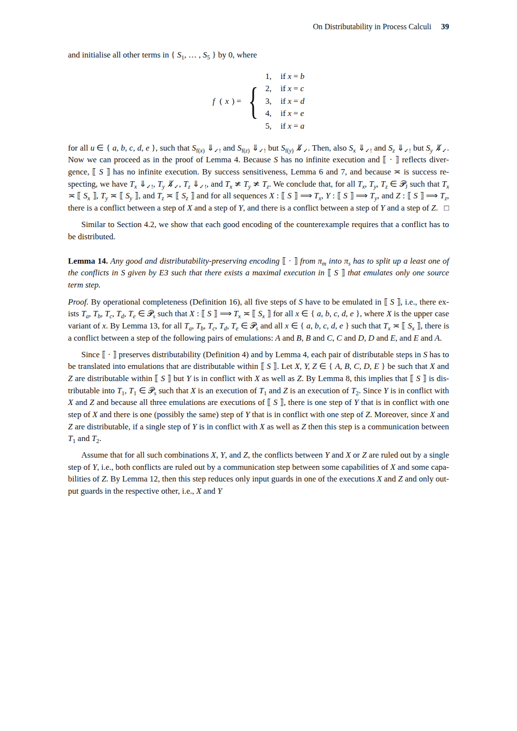On Distributability in Process Calculi 39
and initialise all other terms in { S1, … , S5 } by 0, where
f (x) = { 1, if x = b 2, if x = c 3, if x = d 4, if x = e 5, if x = a
for all u ∈ { a, b, c, d, e }, such that Sf(x) ⇓✓! and Sf(z) ⇓✓! but Sf(y) ⇓̸✓. Then, also Sx ⇓✓! and Sz ⇓✓! but Sy ⇓̸✓. Now we can proceed as in the proof of Lemma 4. Because S has no infinite execution and · reflects divergence, S has no infinite execution. By success sensitiveness, Lemma 6 and 7, and because ≍ is success respecting, we have Tx ⇓✓!, Ty ⇓̸✓, Tz ⇓✓!, and Tx ≭ Ty ≭ Tz. We conclude that, for all Tx, Ty, Tz ∈ 𝒫J such that Tx ≍ Sx , Ty ≍ Sy , and Tz ≍ Sz and for all sequences X : S ⟹ Tx, Y : S ⟹ Ty, and Z : S ⟹ Tz, there is a conflict between a step of X and a step of Y, and there is a conflict between a step of Y and a step of Z. □
Similar to Section 4.2, we show that each good encoding of the counterexample requires that a conflict has to be distributed.
Lemma 14. Any good and distributability-preserving encoding · from πm into πs has to split up a least one of the conflicts in S given by E3 such that there exists a maximal execution in S that emulates only one source term step.
Proof. By operational completeness (Definition 16), all five steps of S have to be emulated in S , i.e., there exists Ta, Tb, Tc, Td, Te ∈ 𝒫s such that X : S ⟹ Tx ≍ Sx for all x ∈ { a, b, c, d, e }, where X is the upper case variant of x. By Lemma 13, for all Ta, Tb, Tc, Td, Te ∈ 𝒫s and all x ∈ { a, b, c, d, e } such that Tx ≍ Sx , there is a conflict between a step of the following pairs of emulations: A and B, B and C, C and D, D and E, and E and A.
Since · preserves distributability (Definition 4) and by Lemma 4, each pair of distributable steps in S has to be translated into emulations that are distributable within S . Let X, Y, Z ∈ { A, B, C, D, E } be such that X and Z are distributable within S but Y is in conflict with X as well as Z. By Lemma 8, this implies that S is distributable into T1, T1 ∈ 𝒫s such that X is an execution of T1 and Z is an execution of T2. Since Y is in conflict with X and Z and because all three emulations are executions of S , there is one step of Y that is in conflict with one step of X and there is one (possibly the same) step of Y that is in conflict with one step of Z. Moreover, since X and Z are distributable, if a single step of Y is in conflict with X as well as Z then this step is a communication between T1 and T2.
Assume that for all such combinations X, Y, and Z, the conflicts between Y and X or Z are ruled out by a single step of Y, i.e., both conflicts are ruled out by a communication step between some capabilities of X and some capabilities of Z. By Lemma 12, then this step reduces only input guards in one of the executions X and Z and only output guards in the respective other, i.e., X and Y